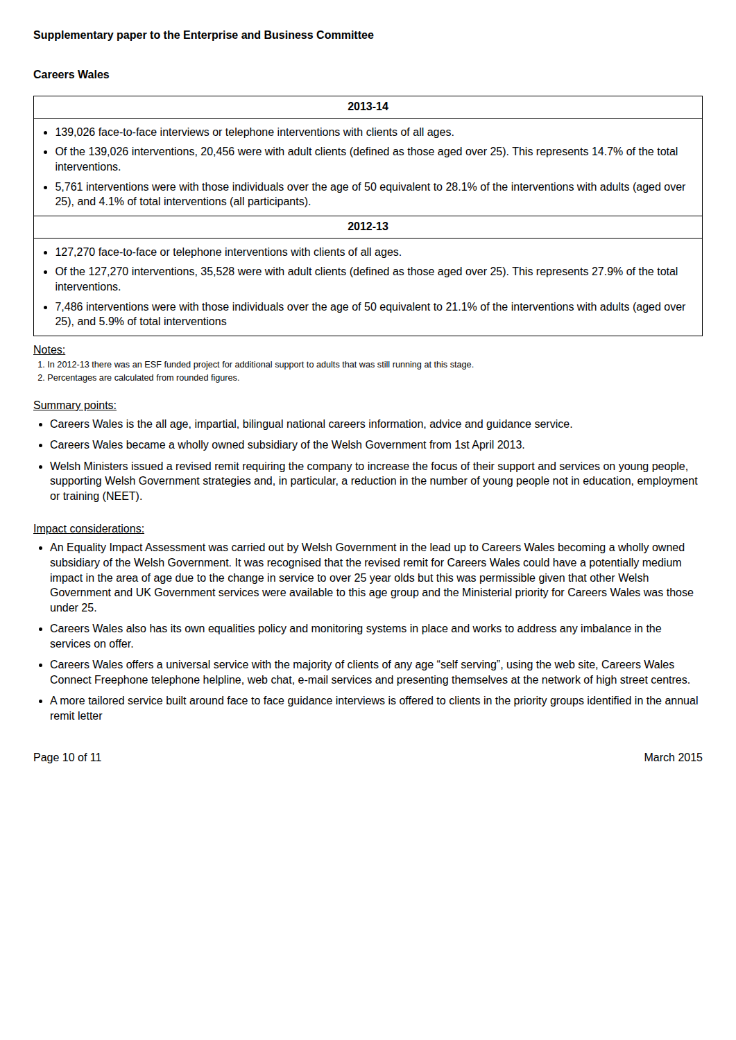Supplementary paper to the Enterprise and Business Committee
Careers Wales
| 2013-14 |
| 139,026 face-to-face interviews or telephone interventions with clients of all ages. Of the 139,026 interventions, 20,456 were with adult clients (defined as those aged over 25). This represents 14.7% of the total interventions. 5,761 interventions were with those individuals over the age of 50 equivalent to 28.1% of the interventions with adults (aged over 25), and 4.1% of total interventions (all participants). |
| 2012-13 |
| 127,270 face-to-face or telephone interventions with clients of all ages. Of the 127,270 interventions, 35,528 were with adult clients (defined as those aged over 25). This represents 27.9% of the total interventions. 7,486 interventions were with those individuals over the age of 50 equivalent to 21.1% of the interventions with adults (aged over 25), and 5.9% of total interventions |
Notes:
In 2012-13 there was an ESF funded project for additional support to adults that was still running at this stage.
Percentages are calculated from rounded figures.
Summary points:
Careers Wales is the all age, impartial, bilingual national careers information, advice and guidance service.
Careers Wales became a wholly owned subsidiary of the Welsh Government from 1st April 2013.
Welsh Ministers issued a revised remit requiring the company to increase the focus of their support and services on young people, supporting Welsh Government strategies and, in particular, a reduction in the number of young people not in education, employment or training (NEET).
Impact considerations:
An Equality Impact Assessment was carried out by Welsh Government in the lead up to Careers Wales becoming a wholly owned subsidiary of the Welsh Government. It was recognised that the revised remit for Careers Wales could have a potentially medium impact in the area of age due to the change in service to over 25 year olds but this was permissible given that other Welsh Government and UK Government services were available to this age group and the Ministerial priority for Careers Wales was those under 25.
Careers Wales also has its own equalities policy and monitoring systems in place and works to address any imbalance in the services on offer.
Careers Wales offers a universal service with the majority of clients of any age “self serving”, using the web site, Careers Wales Connect Freephone telephone helpline, web chat, e-mail services and presenting themselves at the network of high street centres.
A more tailored service built around face to face guidance interviews is offered to clients in the priority groups identified in the annual remit letter
Page 10 of 11 March 2015